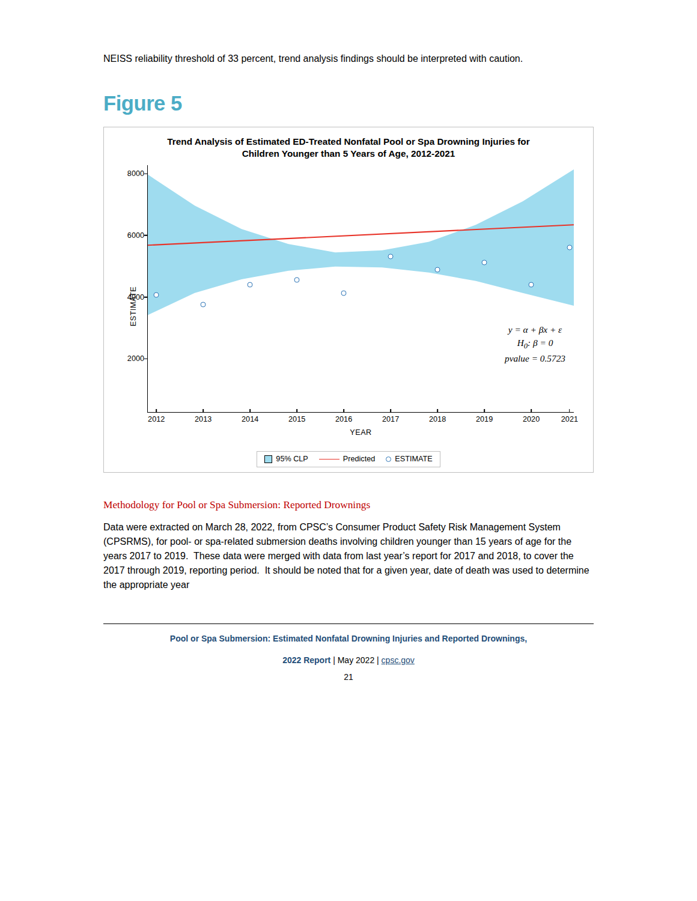NEISS reliability threshold of 33 percent, trend analysis findings should be interpreted with caution.
Figure 5
Trend Analysis of Estimated ED-Treated Nonfatal Pool or Spa Drowning Injuries for
Children Younger than 5 Years of Age, 2012-2021
ESTIMATE
8000
6000
4000
2000
2012
2013
2014
2015
2016
2017
2018
2019
2020
2021
YEAR
y = α + βx + ε
H0: β = 0
pvalue = 0.5723
95% CLP Predicted ESTIMATE
Methodology for Pool or Spa Submersion: Reported Drownings
Data were extracted on March 28, 2022, from CPSC’s Consumer Product Safety Risk Management System (CPSRMS), for pool- or spa-related submersion deaths involving children younger than 15 years of age for the years 2017 to 2019. These data were merged with data from last year’s report for 2017 and 2018, to cover the 2017 through 2019, reporting period. It should be noted that for a given year, date of death was used to determine the appropriate year
Pool or Spa Submersion: Estimated Nonfatal Drowning Injuries and Reported Drownings,
2022 Report | May 2022 | cpsc.gov
21